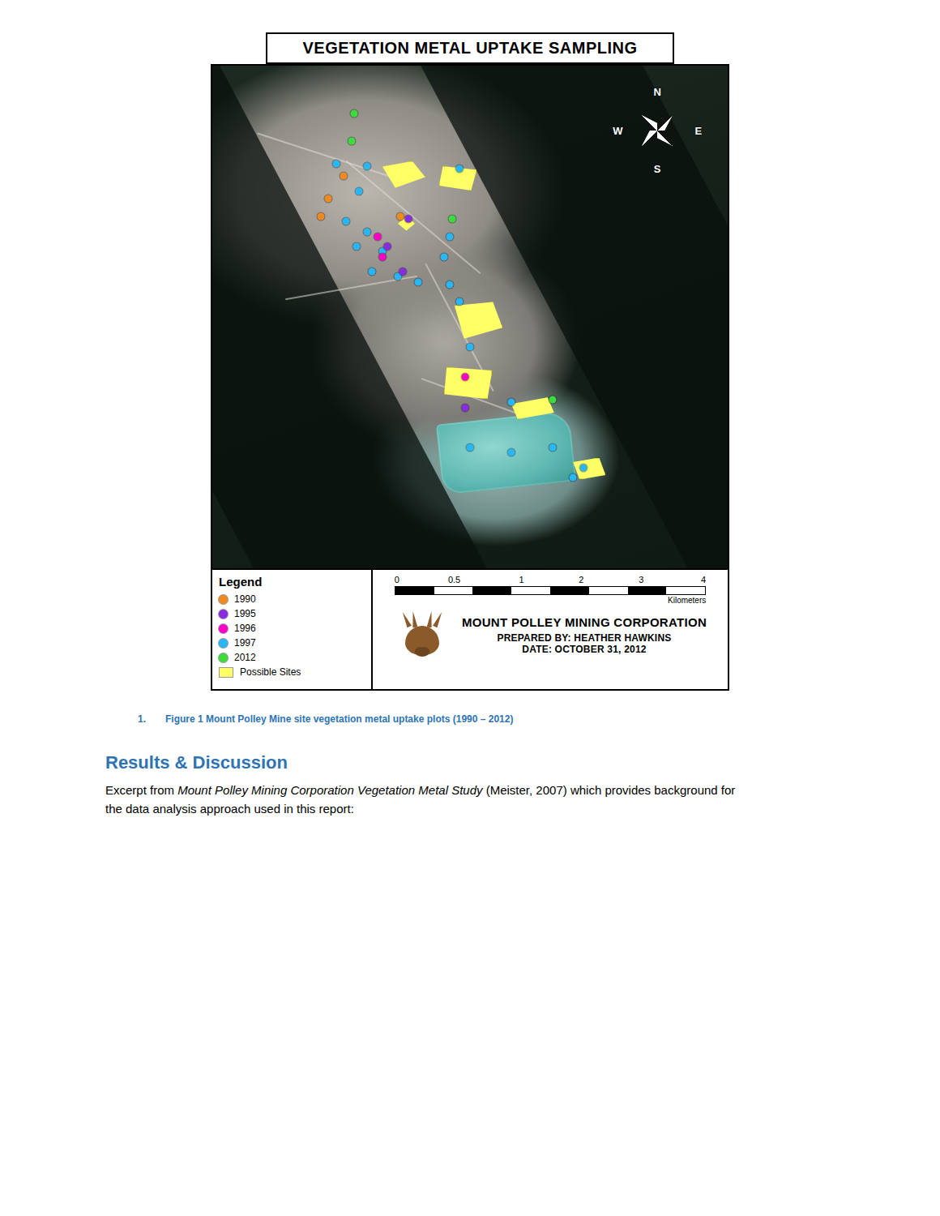VEGETATION METAL UPTAKE SAMPLING
N S E W
Legend
1990
1995
1996
1997
2012
Possible Sites
00.51234
Kilometers
MOUNT POLLEY MINING CORPORATION
PREPARED BY: HEATHER HAWKINS
DATE: OCTOBER 31, 2012
1. Figure 1 Mount Polley Mine site vegetation metal uptake plots (1990 – 2012)
Results & Discussion
Excerpt from Mount Polley Mining Corporation Vegetation Metal Study (Meister, 2007) which provides background for the data analysis approach used in this report: